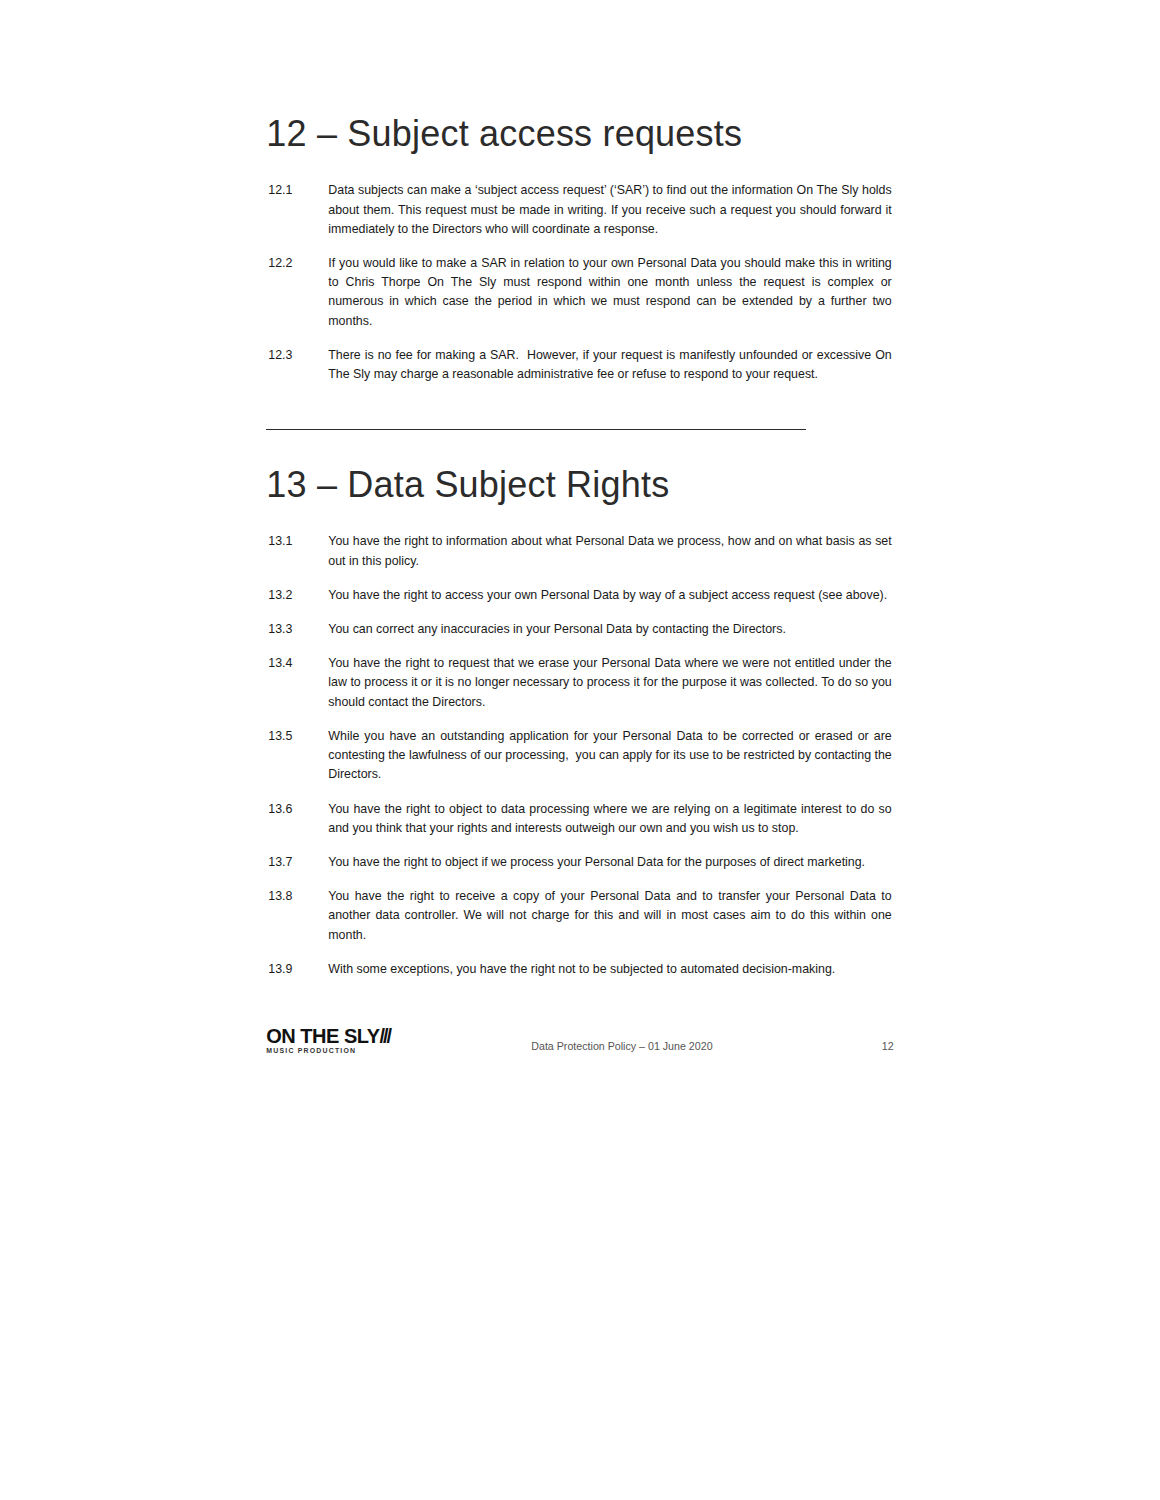12 – Subject access requests
12.1
Data subjects can make a ‘subject access request’ (‘SAR’) to find out the information On The Sly holds about them. This request must be made in writing. If you receive such a request you should forward it immediately to the Directors who will coordinate a response.
12.2
If you would like to make a SAR in relation to your own Personal Data you should make this in writing to Chris Thorpe On The Sly must respond within one month unless the request is complex or numerous in which case the period in which we must respond can be extended by a further two months.
12.3
There is no fee for making a SAR. However, if your request is manifestly unfounded or excessive On The Sly may charge a reasonable administrative fee or refuse to respond to your request.
13 – Data Subject Rights
13.1
You have the right to information about what Personal Data we process, how and on what basis as set out in this policy.
13.2
You have the right to access your own Personal Data by way of a subject access request (see above).
13.3
You can correct any inaccuracies in your Personal Data by contacting the Directors.
13.4
You have the right to request that we erase your Personal Data where we were not entitled under the law to process it or it is no longer necessary to process it for the purpose it was collected. To do so you should contact the Directors.
13.5
While you have an outstanding application for your Personal Data to be corrected or erased or are contesting the lawfulness of our processing, you can apply for its use to be restricted by contacting the Directors.
13.6
You have the right to object to data processing where we are relying on a legitimate interest to do so and you think that your rights and interests outweigh our own and you wish us to stop.
13.7
You have the right to object if we process your Personal Data for the purposes of direct marketing.
13.8
You have the right to receive a copy of your Personal Data and to transfer your Personal Data to another data controller. We will not charge for this and will in most cases aim to do this within one month.
13.9
With some exceptions, you have the right not to be subjected to automated decision-making.
ON THE SLY///
MUSIC PRODUCTION
Data Protection Policy – 01 June 2020
12